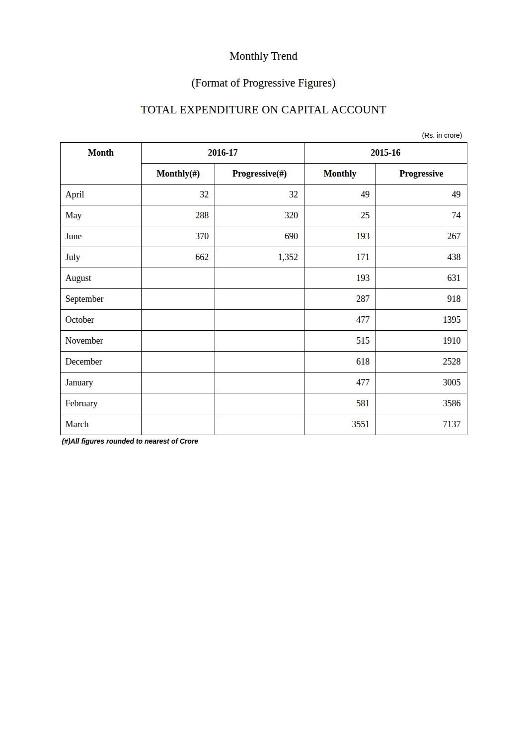Monthly Trend
(Format of Progressive Figures)
TOTAL EXPENDITURE ON CAPITAL ACCOUNT
(Rs. in crore)
| Month | 2016-17 | 2015-16 |
| --- | --- | --- |
| Monthly(#) | Progressive(#) | Monthly | Progressive |
| April | 32 | 32 | 49 | 49 |
| May | 288 | 320 | 25 | 74 |
| June | 370 | 690 | 193 | 267 |
| July | 662 | 1,352 | 171 | 438 |
| August | | | 193 | 631 |
| September | | | 287 | 918 |
| October | | | 477 | 1395 |
| November | | | 515 | 1910 |
| December | | | 618 | 2528 |
| January | | | 477 | 3005 |
| February | | | 581 | 3586 |
| March | | | 3551 | 7137 |
(#)All figures rounded to nearest of Crore